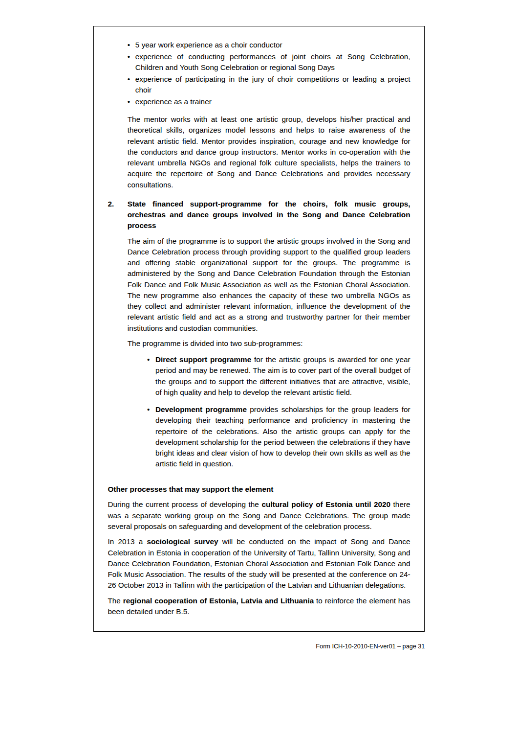5 year work experience as a choir conductor
experience of conducting performances of joint choirs at Song Celebration, Children and Youth Song Celebration or regional Song Days
experience of participating in the jury of choir competitions or leading a project choir
experience as a trainer
The mentor works with at least one artistic group, develops his/her practical and theoretical skills, organizes model lessons and helps to raise awareness of the relevant artistic field. Mentor provides inspiration, courage and new knowledge for the conductors and dance group instructors. Mentor works in co-operation with the relevant umbrella NGOs and regional folk culture specialists, helps the trainers to acquire the repertoire of Song and Dance Celebrations and provides necessary consultations.
2.
State financed support-programme for the choirs, folk music groups, orchestras and dance groups involved in the Song and Dance Celebration process
The aim of the programme is to support the artistic groups involved in the Song and Dance Celebration process through providing support to the qualified group leaders and offering stable organizational support for the groups. The programme is administered by the Song and Dance Celebration Foundation through the Estonian Folk Dance and Folk Music Association as well as the Estonian Choral Association. The new programme also enhances the capacity of these two umbrella NGOs as they collect and administer relevant information, influence the development of the relevant artistic field and act as a strong and trustworthy partner for their member institutions and custodian communities.
The programme is divided into two sub-programmes:
Direct support programme for the artistic groups is awarded for one year period and may be renewed. The aim is to cover part of the overall budget of the groups and to support the different initiatives that are attractive, visible, of high quality and help to develop the relevant artistic field.
Development programme provides scholarships for the group leaders for developing their teaching performance and proficiency in mastering the repertoire of the celebrations. Also the artistic groups can apply for the development scholarship for the period between the celebrations if they have bright ideas and clear vision of how to develop their own skills as well as the artistic field in question.
Other processes that may support the element
During the current process of developing the cultural policy of Estonia until 2020 there was a separate working group on the Song and Dance Celebrations. The group made several proposals on safeguarding and development of the celebration process.
In 2013 a sociological survey will be conducted on the impact of Song and Dance Celebration in Estonia in cooperation of the University of Tartu, Tallinn University, Song and Dance Celebration Foundation, Estonian Choral Association and Estonian Folk Dance and Folk Music Association. The results of the study will be presented at the conference on 24-26 October 2013 in Tallinn with the participation of the Latvian and Lithuanian delegations.
The regional cooperation of Estonia, Latvia and Lithuania to reinforce the element has been detailed under B.5.
Form ICH-10-2010-EN-ver01 – page 31